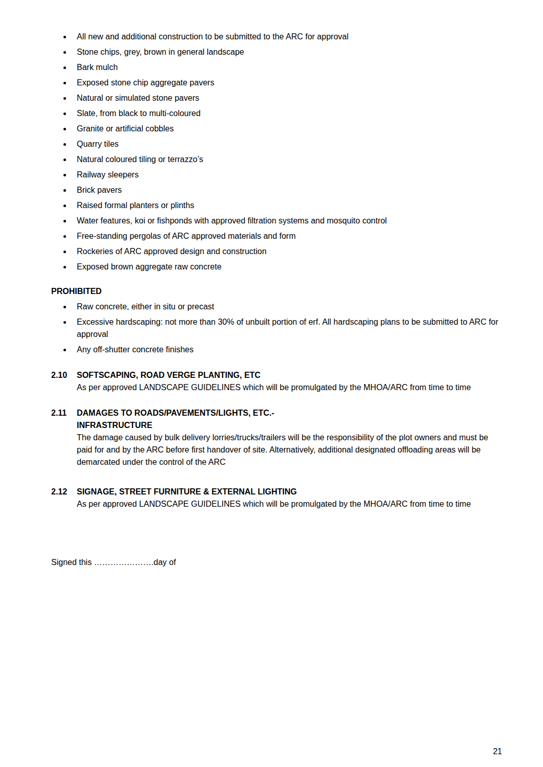All new and additional construction to be submitted to the ARC for approval
Stone chips, grey, brown in general landscape
Bark mulch
Exposed stone chip aggregate pavers
Natural or simulated stone pavers
Slate, from black to multi-coloured
Granite or artificial cobbles
Quarry tiles
Natural coloured tiling or terrazzo’s
Railway sleepers
Brick pavers
Raised formal planters or plinths
Water features, koi or fishponds with approved filtration systems and mosquito control
Free-standing pergolas of ARC approved materials and form
Rockeries of ARC approved design and construction
Exposed brown aggregate raw concrete
PROHIBITED
Raw concrete, either in situ or precast
Excessive hardscaping: not more than 30% of unbuilt portion of erf. All hardscaping plans to be submitted to ARC for approval
Any off-shutter concrete finishes
2.10
SOFTSCAPING, ROAD VERGE PLANTING, ETC
As per approved LANDSCAPE GUIDELINES which will be promulgated by the MHOA/ARC from time to time
2.11
DAMAGES TO ROADS/PAVEMENTS/LIGHTS, ETC.-
INFRASTRUCTURE
The damage caused by bulk delivery lorries/trucks/trailers will be the responsibility of the plot owners and must be paid for and by the ARC before first handover of site. Alternatively, additional designated offloading areas will be demarcated under the control of the ARC
2.12
SIGNAGE, STREET FURNITURE & EXTERNAL LIGHTING
As per approved LANDSCAPE GUIDELINES which will be promulgated by the MHOA/ARC from time to time
Signed this ………………….day of
21